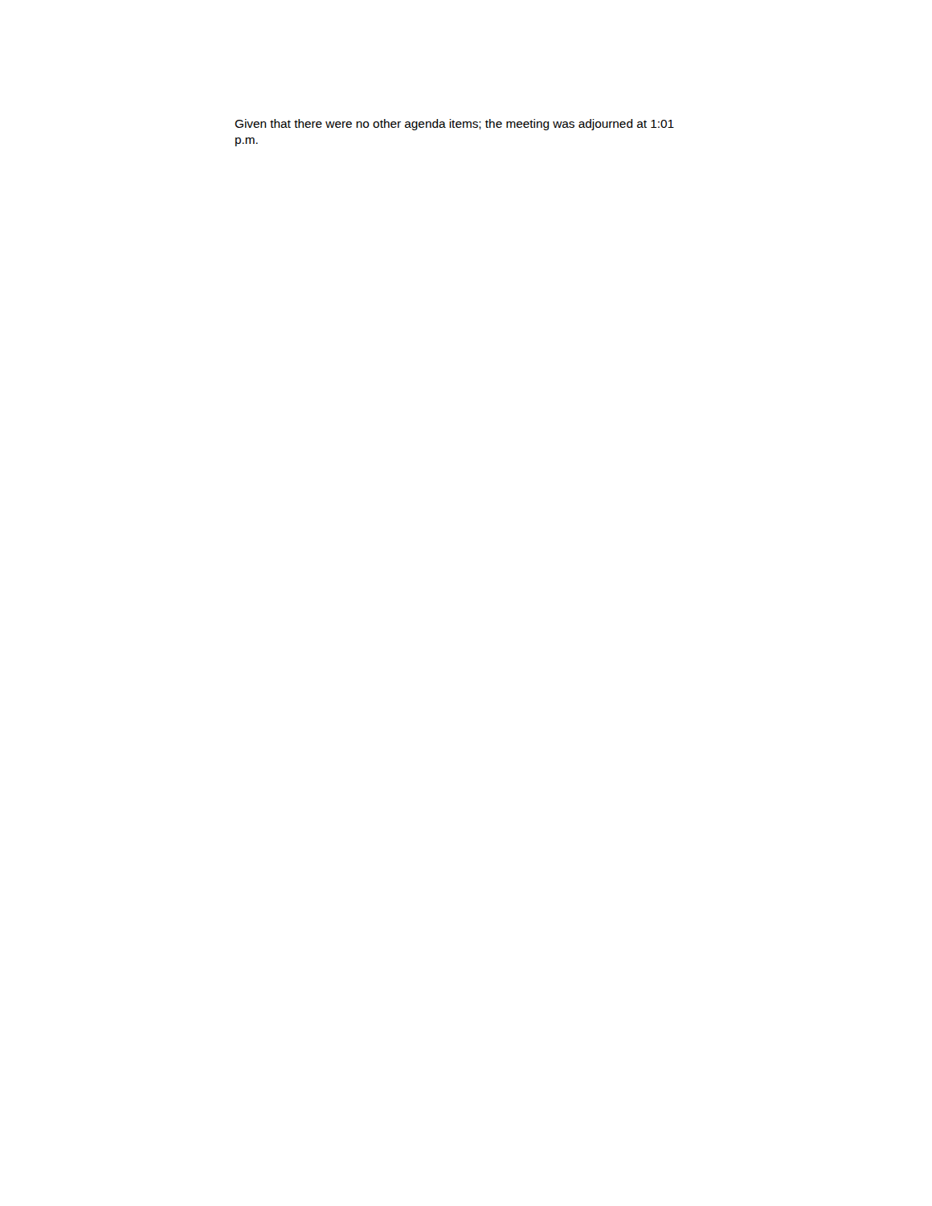Given that there were no other agenda items; the meeting was adjourned at 1:01 p.m.